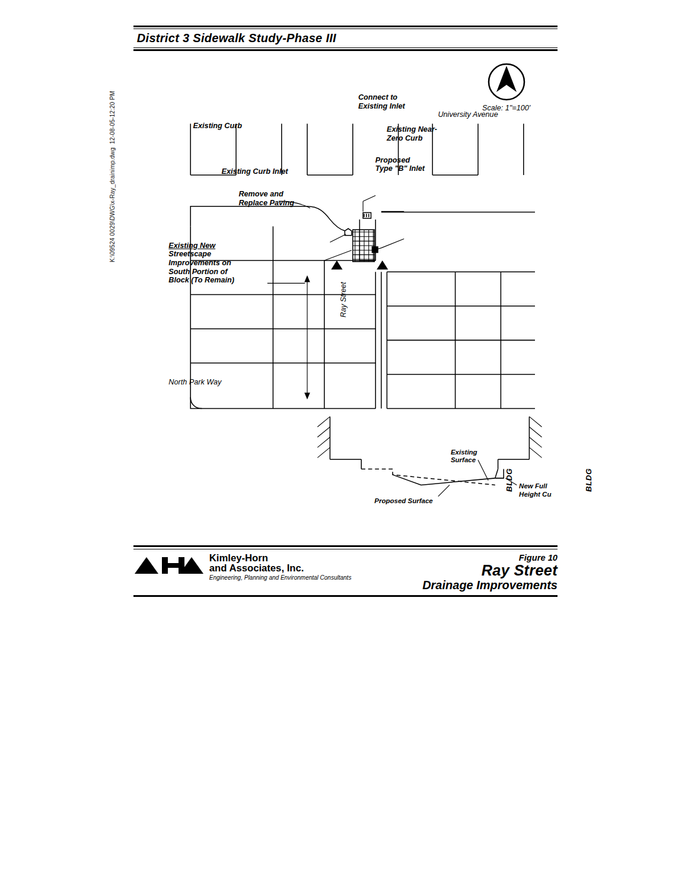K:\09524 0029\DWG\x-Ray_drainimp.dwg 12-08-05-12:20 PM
District 3 Sidewalk Study-Phase III
Scale: 1"=100'
Connect to
Existing Inlet
University Avenue
Existing Curb
Existing Near-
Zero Curb
Proposed
Type "B" Inlet
Existing Curb Inlet
Remove and
Replace Paving
Existing New
Streetscape
Improvements on
South Portion of
Block (To Remain)
Ray Street
North Park Way
Existing Surface New Full Height Curb Proposed Surface
BLDG
BLDG
Kimley-Horn
and Associates, Inc. Engineering, Planning and Environmental Consultants
Figure 10
Ray Street
Drainage Improvements